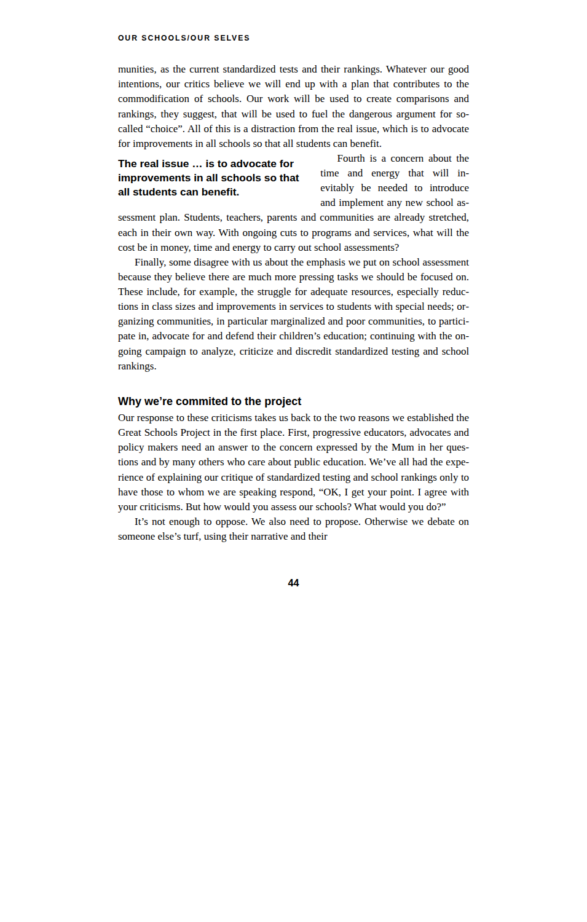Our Schools/Our Selves
munities, as the current standardized tests and their rankings. Whatever our good intentions, our critics believe we will end up with a plan that contributes to the commodification of schools. Our work will be used to create comparisons and rankings, they suggest, that will be used to fuel the dangerous argument for so-called “choice”. All of this is a distraction from the real issue, which is to advocate for improvements in all schools so that all students can benefit.
The real issue … is to advocate for improvements in all schools so that all students can benefit.
Fourth is a concern about the time and energy that will inevitably be needed to introduce and implement any new school assessment plan. Students, teachers, parents and communities are already stretched, each in their own way. With ongoing cuts to programs and services, what will the cost be in money, time and energy to carry out school assessments?
Finally, some disagree with us about the emphasis we put on school assessment because they believe there are much more pressing tasks we should be focused on. These include, for example, the struggle for adequate resources, especially reductions in class sizes and improvements in services to students with special needs; organizing communities, in particular marginalized and poor communities, to participate in, advocate for and defend their children’s education; continuing with the ongoing campaign to analyze, criticize and discredit standardized testing and school rankings.
Why we’re commited to the project
Our response to these criticisms takes us back to the two reasons we established the Great Schools Project in the first place. First, progressive educators, advocates and policy makers need an answer to the concern expressed by the Mum in her questions and by many others who care about public education. We’ve all had the experience of explaining our critique of standardized testing and school rankings only to have those to whom we are speaking respond, “OK, I get your point. I agree with your criticisms. But how would you assess our schools? What would you do?”
It’s not enough to oppose. We also need to propose. Otherwise we debate on someone else’s turf, using their narrative and their
44